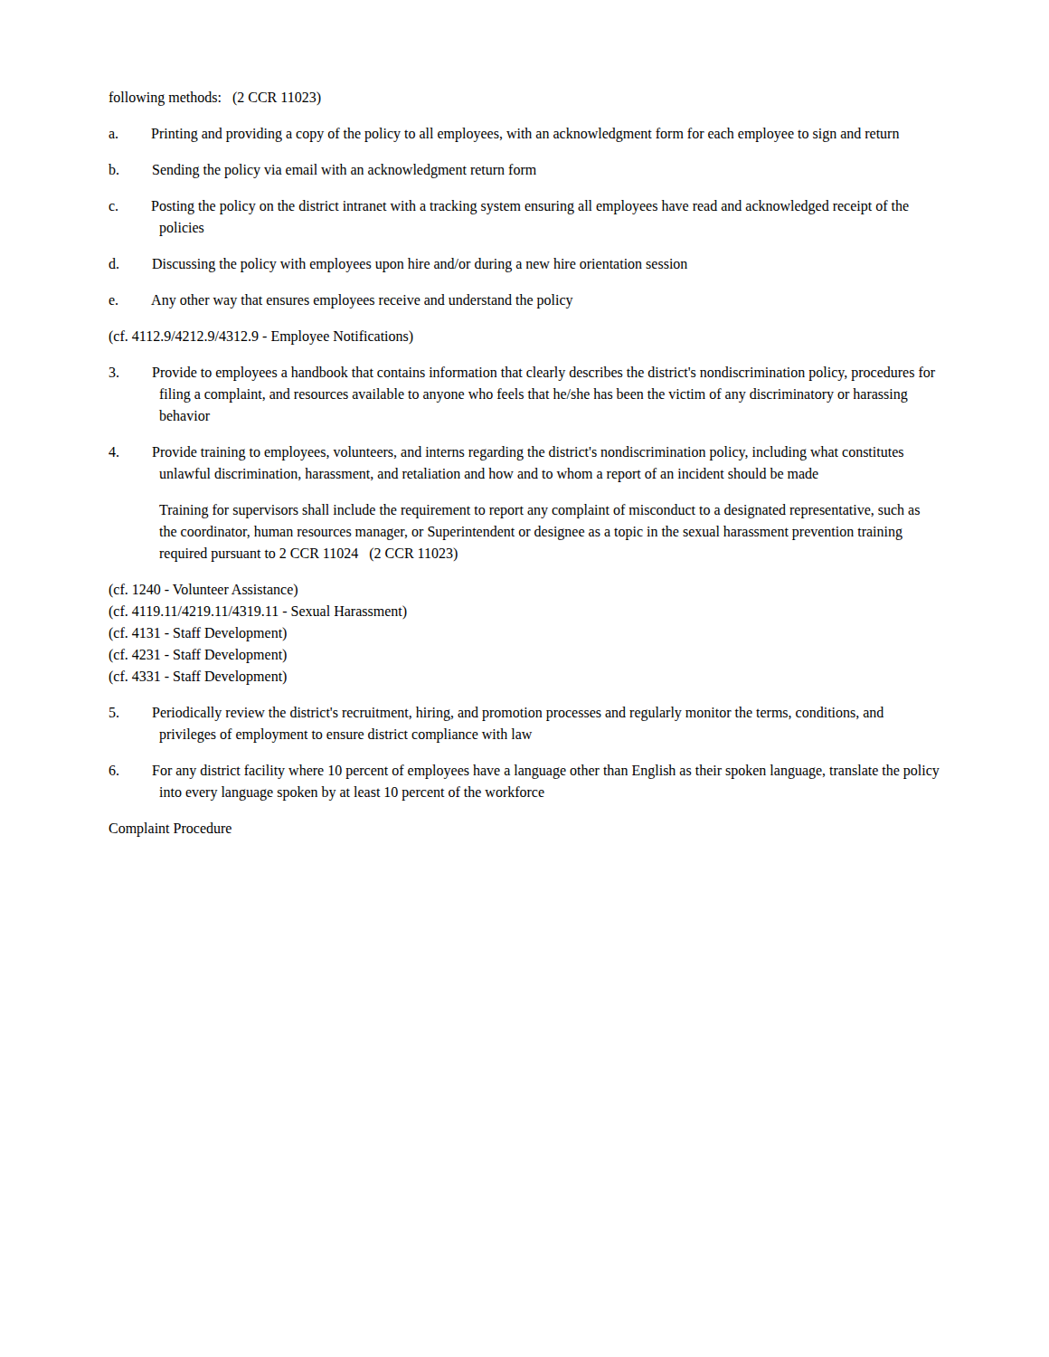following methods: (2 CCR 11023)
a. Printing and providing a copy of the policy to all employees, with an acknowledgment form for each employee to sign and return
b. Sending the policy via email with an acknowledgment return form
c. Posting the policy on the district intranet with a tracking system ensuring all employees have read and acknowledged receipt of the policies
d. Discussing the policy with employees upon hire and/or during a new hire orientation session
e. Any other way that ensures employees receive and understand the policy
(cf. 4112.9/4212.9/4312.9 - Employee Notifications)
3. Provide to employees a handbook that contains information that clearly describes the district's nondiscrimination policy, procedures for filing a complaint, and resources available to anyone who feels that he/she has been the victim of any discriminatory or harassing behavior
4. Provide training to employees, volunteers, and interns regarding the district's nondiscrimination policy, including what constitutes unlawful discrimination, harassment, and retaliation and how and to whom a report of an incident should be made
Training for supervisors shall include the requirement to report any complaint of misconduct to a designated representative, such as the coordinator, human resources manager, or Superintendent or designee as a topic in the sexual harassment prevention training required pursuant to 2 CCR 11024 (2 CCR 11023)
(cf. 1240 - Volunteer Assistance)
(cf. 4119.11/4219.11/4319.11 - Sexual Harassment)
(cf. 4131 - Staff Development)
(cf. 4231 - Staff Development)
(cf. 4331 - Staff Development)
5. Periodically review the district's recruitment, hiring, and promotion processes and regularly monitor the terms, conditions, and privileges of employment to ensure district compliance with law
6. For any district facility where 10 percent of employees have a language other than English as their spoken language, translate the policy into every language spoken by at least 10 percent of the workforce
Complaint Procedure